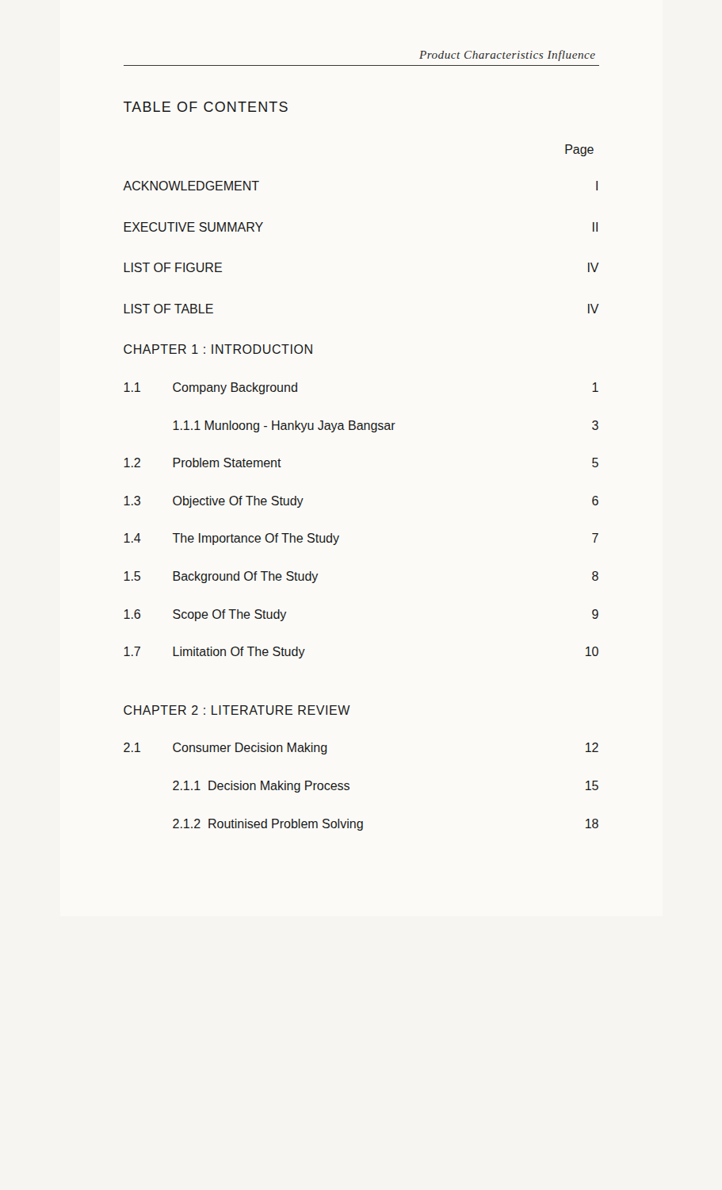Product Characteristics Influence
Table of Contents
Page
| ACKNOWLEDGEMENT | I |
| EXECUTIVE SUMMARY | II |
| LIST OF FIGURE | IV |
| LIST OF TABLE | IV |
| CHAPTER 1 : INTRODUCTION |
| 1.1 | Company Background | 1 |
| | 1.1.1 Munloong - Hankyu Jaya Bangsar | 3 |
| 1.2 | Problem Statement | 5 |
| 1.3 | Objective Of The Study | 6 |
| 1.4 | The Importance Of The Study | 7 |
| 1.5 | Background Of The Study | 8 |
| 1.6 | Scope Of The Study | 9 |
| 1.7 | Limitation Of The Study | 10 |
| CHAPTER 2 : LITERATURE REVIEW |
| 2.1 | Consumer Decision Making | 12 |
| | 2.1.1 Decision Making Process | 15 |
| | 2.1.2 Routinised Problem Solving | 18 |